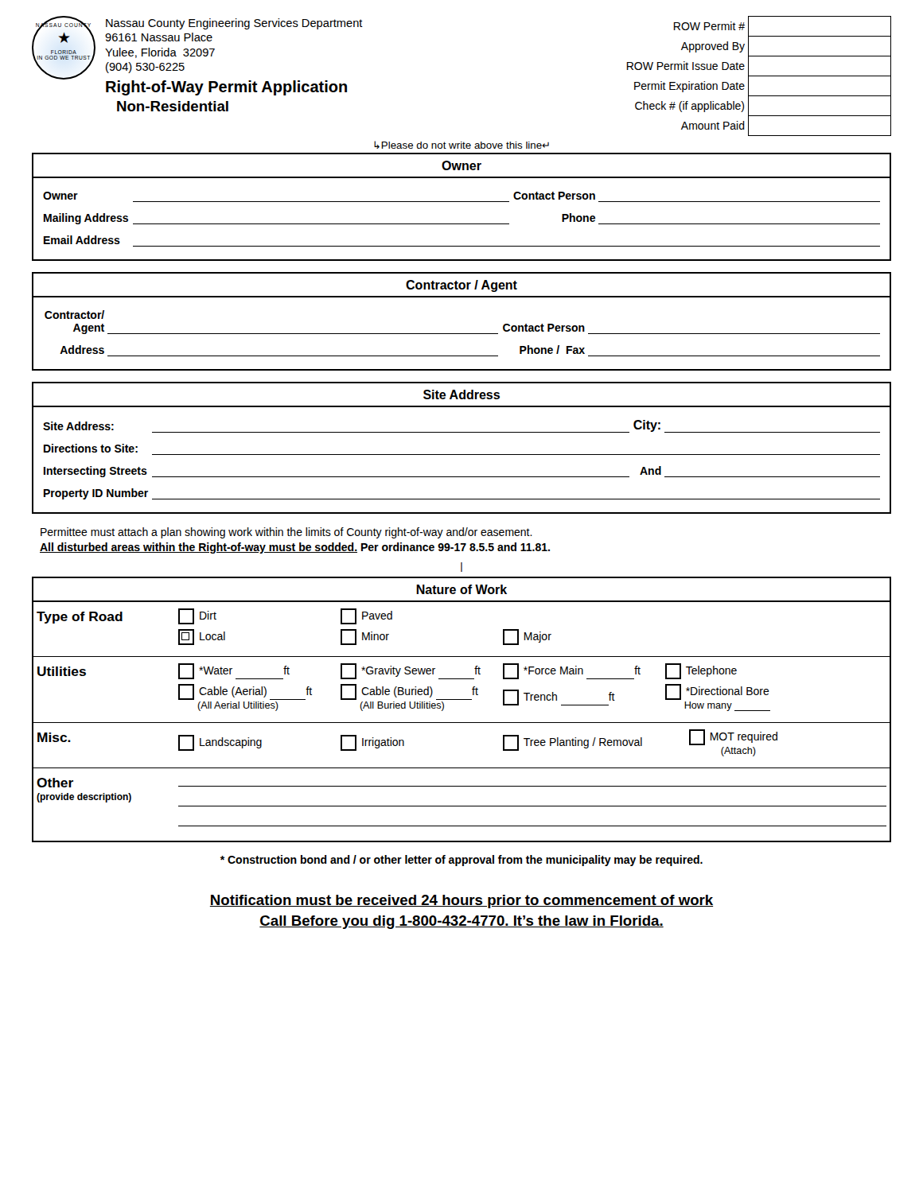NASSAU COUNTY
★
FLORIDA
IN GOD WE TRUST
Nassau County Engineering Services Department
96161 Nassau Place
Yulee, Florida 32097
(904) 530-6225
Right-of-Way Permit Application
Non-Residential
| ROW Permit # | |
| Approved By | |
| ROW Permit Issue Date | |
| Permit Expiration Date | |
| Check # (if applicable) | |
| Amount Paid | |
↳Please do not write above this line↵
Owner
| Owner | | Contact Person | |
| Mailing Address | | Phone | |
| Email Address | |
Contractor / Agent
| Contractor/ Agent | | Contact Person | |
| Address | | Phone / Fax | |
Site Address
| Site Address: | | City: | |
| Directions to Site: | |
| Intersecting Streets | | And | |
| Property ID Number | |
Permittee must attach a plan showing work within the limits of County right-of-way and/or easement.
All disturbed areas within the Right-of-way must be sodded. Per ordinance 99-17 8.5.5 and 11.81.
|
Nature of Work
| Type of Road | Dirt Paved Local Minor Major |
| Utilities | *Water ft *Gravity Sewer ft *Force Main ft Telephone Cable (Aerial) ft (All Aerial Utilities) Cable (Buried) ft (All Buried Utilities) Trench ft *Directional Bore How many |
| Misc. | Landscaping Irrigation Tree Planting / Removal MOT required (Attach) |
| Other (provide description) | |
* Construction bond and / or other letter of approval from the municipality may be required.
Notification must be received 24 hours prior to commencement of work
Call Before you dig 1-800-432-4770. It’s the law in Florida.